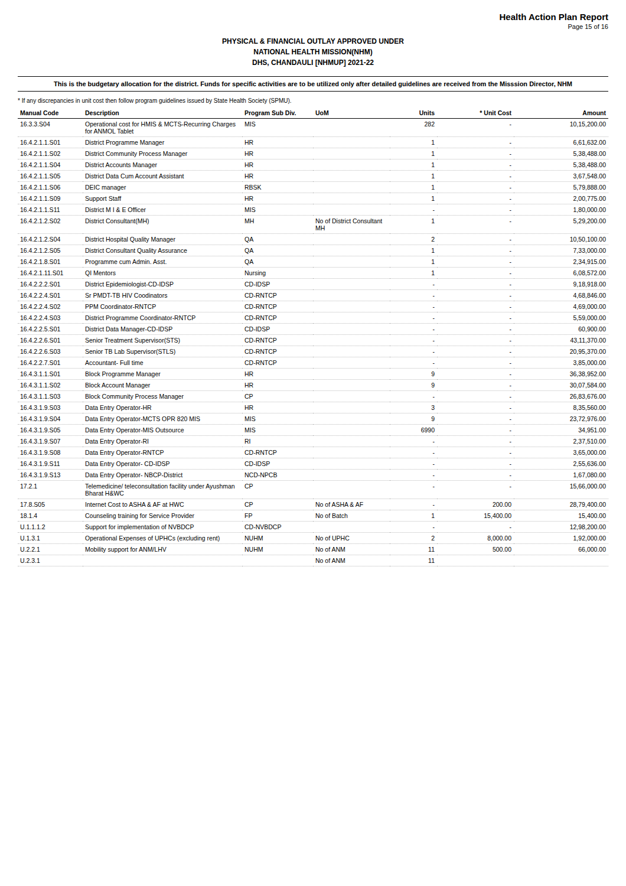Health Action Plan Report
Page 15 of 16
PHYSICAL & FINANCIAL OUTLAY APPROVED UNDER
NATIONAL HEALTH MISSION(NHM)
DHS, CHANDAULI [NHMUP] 2021-22
This is the budgetary allocation for the district. Funds for specific activities are to be utilized only after detailed guidelines are received from the Misssion Director, NHM
* If any discrepancies in unit cost then follow program guidelines issued by State Health Society (SPMU).
| Manual Code | Description | Program Sub Div. | UoM | Units | * Unit Cost | Amount |
| --- | --- | --- | --- | --- | --- | --- |
| 16.3.3.S04 | Operational cost for HMIS & MCTS-Recurring Charges for ANMOL Tablet | MIS | | 282 | - | 10,15,200.00 |
| 16.4.2.1.1.S01 | District Programme Manager | HR | | 1 | - | 6,61,632.00 |
| 16.4.2.1.1.S02 | District Community Process Manager | HR | | 1 | - | 5,38,488.00 |
| 16.4.2.1.1.S04 | District Accounts Manager | HR | | 1 | - | 5,38,488.00 |
| 16.4.2.1.1.S05 | District Data Cum Account Assistant | HR | | 1 | - | 3,67,548.00 |
| 16.4.2.1.1.S06 | DEIC manager | RBSK | | 1 | - | 5,79,888.00 |
| 16.4.2.1.1.S09 | Support Staff | HR | | 1 | - | 2,00,775.00 |
| 16.4.2.1.1.S11 | District M I & E Officer | MIS | | - | - | 1,80,000.00 |
| 16.4.2.1.2.S02 | District Consultant(MH) | MH | No of District Consultant MH | 1 | - | 5,29,200.00 |
| 16.4.2.1.2.S04 | District Hospital Quality Manager | QA | | 2 | - | 10,50,100.00 |
| 16.4.2.1.2.S05 | District Consultant Quality Assurance | QA | | 1 | - | 7,33,000.00 |
| 16.4.2.1.8.S01 | Programme cum Admin. Asst. | QA | | 1 | - | 2,34,915.00 |
| 16.4.2.1.11.S01 | QI Mentors | Nursing | | 1 | - | 6,08,572.00 |
| 16.4.2.2.2.S01 | District Epidemiologist-CD-IDSP | CD-IDSP | | - | - | 9,18,918.00 |
| 16.4.2.2.4.S01 | Sr PMDT-TB HIV Coodinators | CD-RNTCP | | - | - | 4,68,846.00 |
| 16.4.2.2.4.S02 | PPM Coordinator-RNTCP | CD-RNTCP | | - | - | 4,69,000.00 |
| 16.4.2.2.4.S03 | District Programme Coordinator-RNTCP | CD-RNTCP | | - | - | 5,59,000.00 |
| 16.4.2.2.5.S01 | District Data Manager-CD-IDSP | CD-IDSP | | - | - | 60,900.00 |
| 16.4.2.2.6.S01 | Senior Treatment Supervisor(STS) | CD-RNTCP | | - | - | 43,11,370.00 |
| 16.4.2.2.6.S03 | Senior TB Lab Supervisor(STLS) | CD-RNTCP | | - | - | 20,95,370.00 |
| 16.4.2.2.7.S01 | Accountant- Full time | CD-RNTCP | | - | - | 3,85,000.00 |
| 16.4.3.1.1.S01 | Block Programme Manager | HR | | 9 | - | 36,38,952.00 |
| 16.4.3.1.1.S02 | Block Account Manager | HR | | 9 | - | 30,07,584.00 |
| 16.4.3.1.1.S03 | Block Community Process Manager | CP | | - | - | 26,83,676.00 |
| 16.4.3.1.9.S03 | Data Entry Operator-HR | HR | | 3 | - | 8,35,560.00 |
| 16.4.3.1.9.S04 | Data Entry Operator-MCTS OPR 820 MIS | MIS | | 9 | - | 23,72,976.00 |
| 16.4.3.1.9.S05 | Data Entry Operator-MIS Outsource | MIS | | 6990 | - | 34,951.00 |
| 16.4.3.1.9.S07 | Data Entry Operator-RI | RI | | - | - | 2,37,510.00 |
| 16.4.3.1.9.S08 | Data Entry Operator-RNTCP | CD-RNTCP | | - | - | 3,65,000.00 |
| 16.4.3.1.9.S11 | Data Entry Operator- CD-IDSP | CD-IDSP | | - | - | 2,55,636.00 |
| 16.4.3.1.9.S13 | Data Entry Operator- NBCP-District | NCD-NPCB | | - | - | 1,67,080.00 |
| 17.2.1 | Telemedicine/ teleconsultation facility under Ayushman Bharat H&WC | CP | | - | - | 15,66,000.00 |
| 17.8.S05 | Internet Cost to ASHA & AF at HWC | CP | No of ASHA & AF | - | 200.00 | 28,79,400.00 |
| 18.1.4 | Counseling training for Service Provider | FP | No of Batch | 1 | 15,400.00 | 15,400.00 |
| U.1.1.1.2 | Support for implementation of NVBDCP | CD-NVBDCP | | - | - | 12,98,200.00 |
| U.1.3.1 | Operational Expenses of UPHCs (excluding rent) | NUHM | No of UPHC | 2 | 8,000.00 | 1,92,000.00 |
| U.2.2.1 | Mobility support for ANM/LHV | NUHM | No of ANM | 11 | 500.00 | 66,000.00 |
| U.2.3.1 | | | No of ANM | 11 | | |